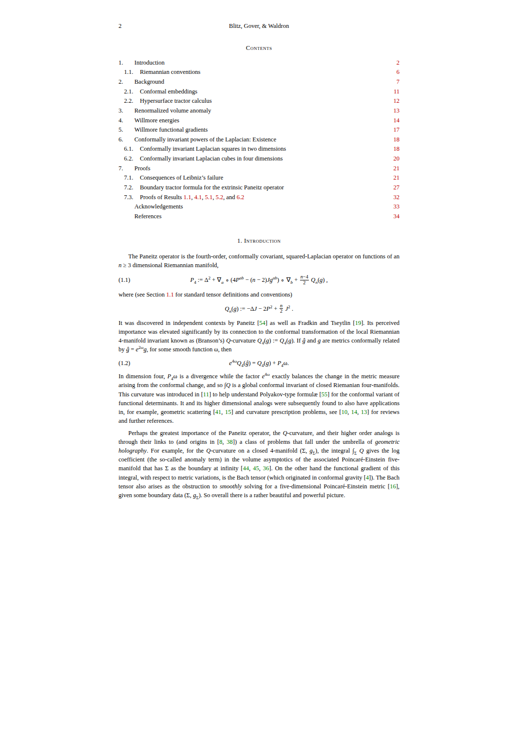2 Blitz, Gover, & Waldron
Contents
1. Introduction 2
1.1. Riemannian conventions 6
2. Background 7
2.1. Conformal embeddings 11
2.2. Hypersurface tractor calculus 12
3. Renormalized volume anomaly 13
4. Willmore energies 14
5. Willmore functional gradients 17
6. Conformally invariant powers of the Laplacian: Existence 18
6.1. Conformally invariant Laplacian squares in two dimensions 18
6.2. Conformally invariant Laplacian cubes in four dimensions 20
7. Proofs 21
7.1. Consequences of Leibniz’s failure 21
7.2. Boundary tractor formula for the extrinsic Paneitz operator 27
7.3. Proofs of Results 1.1, 4.1, 5.1, 5.2, and 6.2 32
Acknowledgements 33
References 34
1. Introduction
The Paneitz operator is the fourth-order, conformally covariant, squared-Laplacian operator on functions of an n ≥ 3 dimensional Riemannian manifold,
(1.1) P4 := Δ2 + ∇a ∘ (4Pab − (n − 2)Jgab) ∘ ∇b + n−42 Qn(g) ,
where (see Section 1.1 for standard tensor definitions and conventions)
Qn(g) := −ΔJ − 2P2 + n 2 J2 .
It was discovered in independent contexts by Paneitz [54] as well as Fradkin and Tseytlin [19]. Its perceived importance was elevated significantly by its connection to the conformal transformation of the local Riemannian 4-manifold invariant known as (Branson’s) Q-curvature Q4(g) := Q4(g). If ĝ and g are metrics conformally related by ĝ = e2ωg, for some smooth function ω, then
(1.2) e4ωQ4(ĝ) = Q4(g) + P4ω.
In dimension four, P4ω is a divergence while the factor e4ω exactly balances the change in the metric measure arising from the conformal change, and so ∫Q is a global conformal invariant of closed Riemanian four-manifolds. This curvature was introduced in [11] to help understand Polyakov-type formulæ [55] for the conformal variant of functional determinants. It and its higher dimensional analogs were subsequently found to also have applications in, for example, geometric scattering [41, 15] and curvature prescription problems, see [10, 14, 13] for reviews and further references.
Perhaps the greatest importance of the Paneitz operator, the Q-curvature, and their higher order analogs is through their links to (and origins in [8, 38]) a class of problems that fall under the umbrella of geometric holography. For example, for the Q-curvature on a closed 4-manifold (Σ, gΣ), the integral ∫Σ Q gives the log coefficient (the so-called anomaly term) in the volume asymptotics of the associated Poincaré-Einstein five-manifold that has Σ as the boundary at infinity [44, 45, 36]. On the other hand the functional gradient of this integral, with respect to metric variations, is the Bach tensor (which originated in conformal gravity [4]). The Bach tensor also arises as the obstruction to smoothly solving for a five-dimensional Poincaré-Einstein metric [16], given some boundary data (Σ, gΣ). So overall there is a rather beautiful and powerful picture.